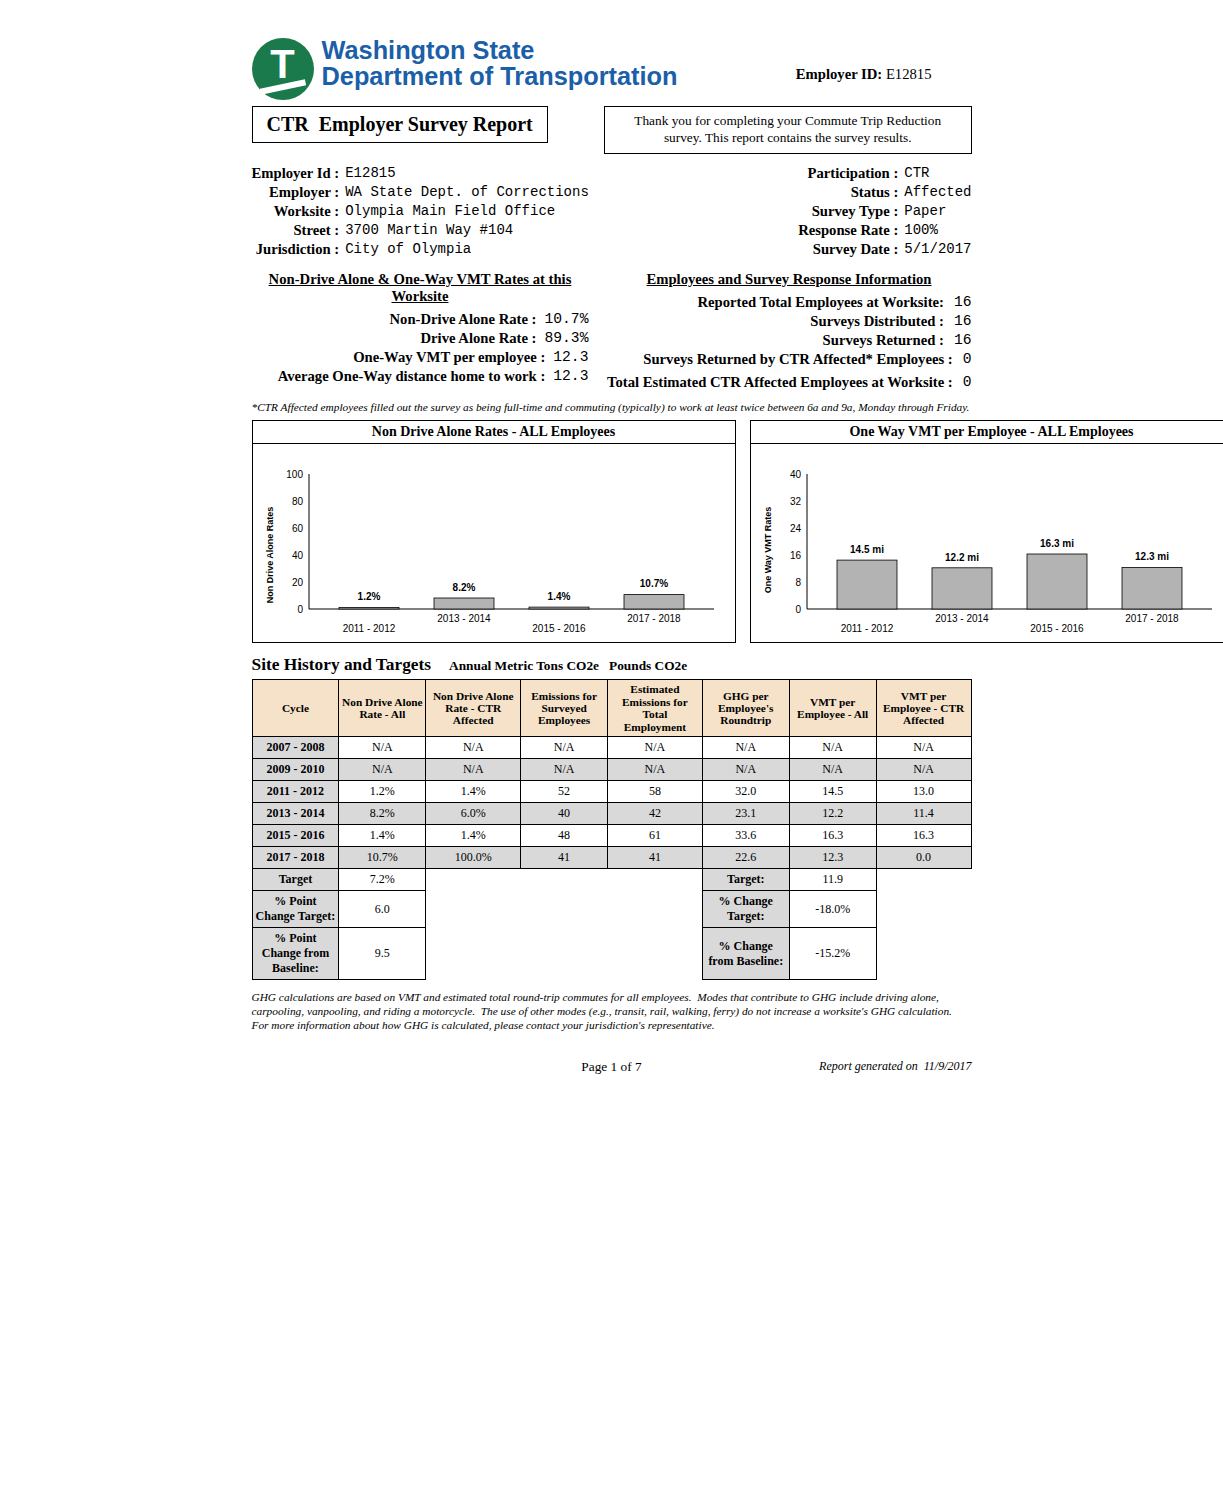T
Washington State
Department of Transportation
Employer ID: E12815
CTR Employer Survey Report
Thank you for completing your Commute Trip Reduction survey. This report contains the survey results.
| Employer Id : | E12815 |
| Employer : | WA State Dept. of Corrections |
| Worksite : | Olympia Main Field Office |
| Street : | 3700 Martin Way #104 |
| Jurisdiction : | City of Olympia |
| Participation : | CTR |
| Status : | Affected |
| Survey Type : | Paper |
| Response Rate : | 100% |
| Survey Date : | 5/1/2017 |
Non-Drive Alone & One-Way VMT Rates at this Worksite
Non-Drive Alone Rate : 10.7%
Drive Alone Rate : 89.3%
One-Way VMT per employee : 12.3
Average One-Way distance home to work : 12.3
Employees and Survey Response Information
Reported Total Employees at Worksite: 16
Surveys Distributed : 16
Surveys Returned : 16
Surveys Returned by CTR Affected* Employees : 0
Total Estimated CTR Affected Employees at Worksite : 0
*CTR Affected employees filled out the survey as being full-time and commuting (typically) to work at least twice between 6a and 9a, Monday through Friday.
Non Drive Alone Rates - ALL Employees
Non Drive Alone Rates 100 80 60 40 20 0 1.2% 8.2% 1.4% 10.7% 2011 - 2012 2013 - 2014 2015 - 2016 2017 - 2018
One Way VMT per Employee - ALL Employees
One Way VMT Rates 40 32 24 16 8 0 14.5 mi 12.2 mi 16.3 mi 12.3 mi 2011 - 2012 2013 - 2014 2015 - 2016 2017 - 2018
Site History and Targets
Annual Metric Tons CO2e Pounds CO2e
| Cycle | Non Drive Alone Rate - All | Non Drive Alone Rate - CTR Affected | Emissions for Surveyed Employees | Estimated Emissions for Total Employment | GHG per Employee's Roundtrip | VMT per Employee - All | VMT per Employee - CTR Affected |
| --- | --- | --- | --- | --- | --- | --- | --- |
| 2007 - 2008 | N/A | N/A | N/A | N/A | N/A | N/A | N/A |
| 2009 - 2010 | N/A | N/A | N/A | N/A | N/A | N/A | N/A |
| 2011 - 2012 | 1.2% | 1.4% | 52 | 58 | 32.0 | 14.5 | 13.0 |
| 2013 - 2014 | 8.2% | 6.0% | 40 | 42 | 23.1 | 12.2 | 11.4 |
| 2015 - 2016 | 1.4% | 1.4% | 48 | 61 | 33.6 | 16.3 | 16.3 |
| 2017 - 2018 | 10.7% | 100.0% | 41 | 41 | 22.6 | 12.3 | 0.0 |
| Target | 7.2% | | | | Target: | 11.9 | |
| % Point Change Target: | 6.0 | | | | % Change Target: | -18.0% | |
| % Point Change from Baseline: | 9.5 | | | | % Change from Baseline: | -15.2% | |
GHG calculations are based on VMT and estimated total round-trip commutes for all employees. Modes that contribute to GHG include driving alone, carpooling, vanpooling, and riding a motorcycle. The use of other modes (e.g., transit, rail, walking, ferry) do not increase a worksite's GHG calculation. For more information about how GHG is calculated, please contact your jurisdiction's representative.
Page 1 of 7 Report generated on 11/9/2017